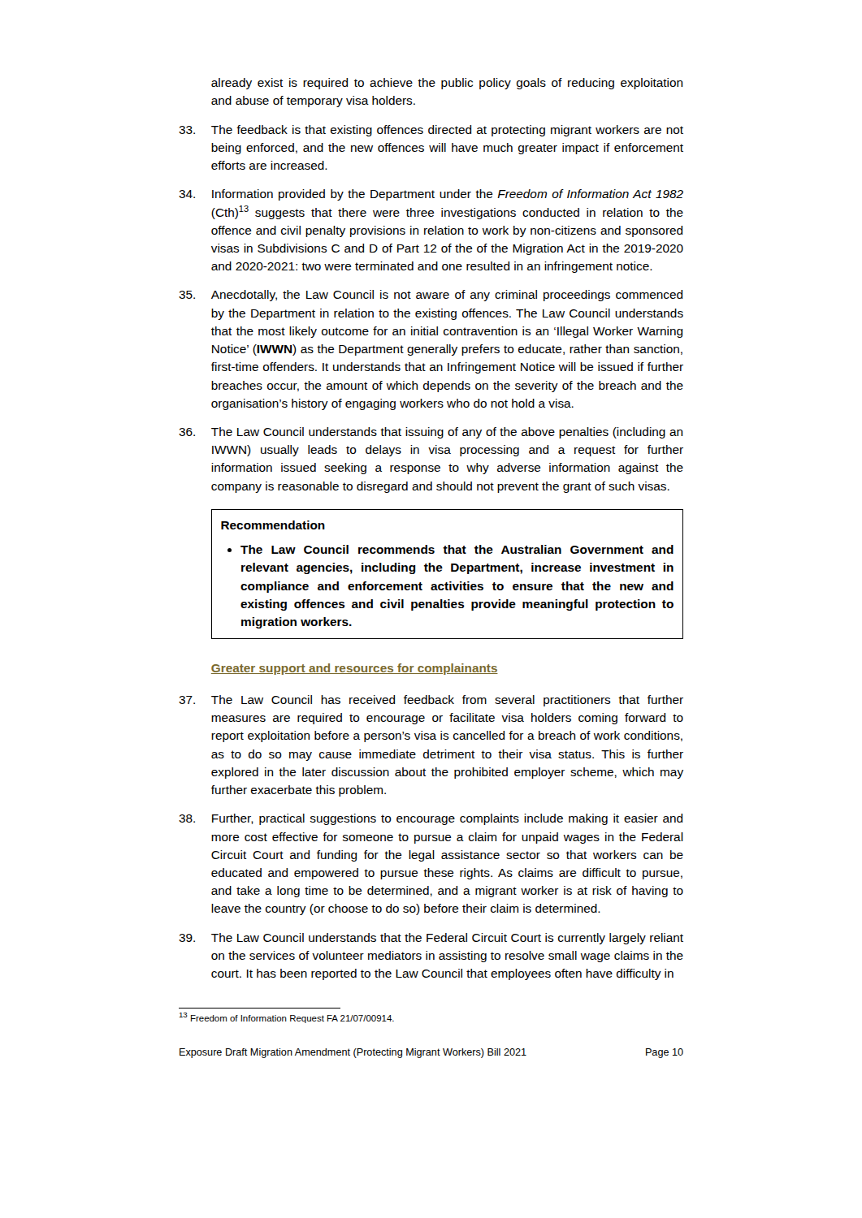already exist is required to achieve the public policy goals of reducing exploitation and abuse of temporary visa holders.
33.
The feedback is that existing offences directed at protecting migrant workers are not being enforced, and the new offences will have much greater impact if enforcement efforts are increased.
34.
Information provided by the Department under the Freedom of Information Act 1982 (Cth)13 suggests that there were three investigations conducted in relation to the offence and civil penalty provisions in relation to work by non-citizens and sponsored visas in Subdivisions C and D of Part 12 of the of the Migration Act in the 2019-2020 and 2020-2021: two were terminated and one resulted in an infringement notice.
35.
Anecdotally, the Law Council is not aware of any criminal proceedings commenced by the Department in relation to the existing offences. The Law Council understands that the most likely outcome for an initial contravention is an ‘Illegal Worker Warning Notice’ (IWWN) as the Department generally prefers to educate, rather than sanction, first-time offenders. It understands that an Infringement Notice will be issued if further breaches occur, the amount of which depends on the severity of the breach and the organisation’s history of engaging workers who do not hold a visa.
36.
The Law Council understands that issuing of any of the above penalties (including an IWWN) usually leads to delays in visa processing and a request for further information issued seeking a response to why adverse information against the company is reasonable to disregard and should not prevent the grant of such visas.
Recommendation
The Law Council recommends that the Australian Government and relevant agencies, including the Department, increase investment in compliance and enforcement activities to ensure that the new and existing offences and civil penalties provide meaningful protection to migration workers.
Greater support and resources for complainants
37.
The Law Council has received feedback from several practitioners that further measures are required to encourage or facilitate visa holders coming forward to report exploitation before a person’s visa is cancelled for a breach of work conditions, as to do so may cause immediate detriment to their visa status. This is further explored in the later discussion about the prohibited employer scheme, which may further exacerbate this problem.
38.
Further, practical suggestions to encourage complaints include making it easier and more cost effective for someone to pursue a claim for unpaid wages in the Federal Circuit Court and funding for the legal assistance sector so that workers can be educated and empowered to pursue these rights. As claims are difficult to pursue, and take a long time to be determined, and a migrant worker is at risk of having to leave the country (or choose to do so) before their claim is determined.
39.
The Law Council understands that the Federal Circuit Court is currently largely reliant on the services of volunteer mediators in assisting to resolve small wage claims in the court. It has been reported to the Law Council that employees often have difficulty in
13 Freedom of Information Request FA 21/07/00914.
Exposure Draft Migration Amendment (Protecting Migrant Workers) Bill 2021
Page 10